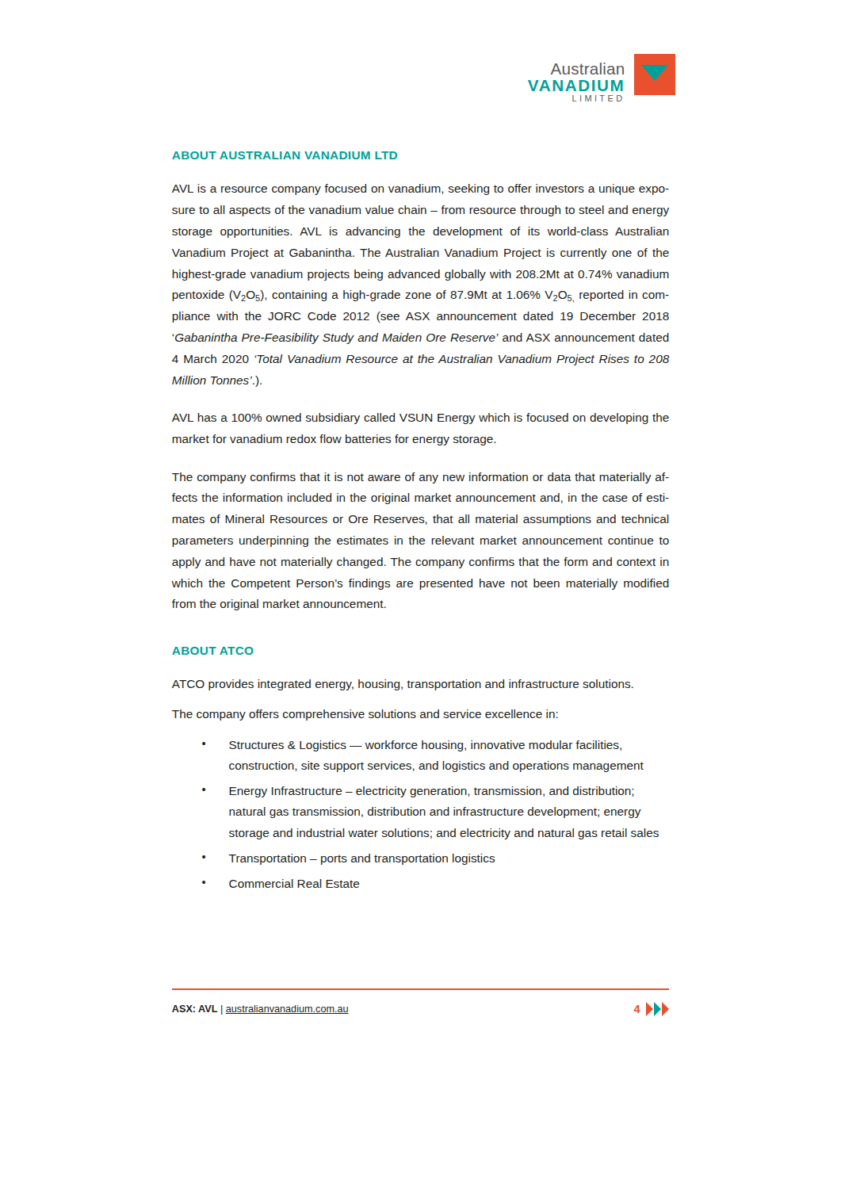Australian
VANADIUM
LIMITED
About Australian Vanadium Ltd
AVL is a resource company focused on vanadium, seeking to offer investors a unique exposure to all aspects of the vanadium value chain – from resource through to steel and energy storage opportunities. AVL is advancing the development of its world-class Australian Vanadium Project at Gabanintha. The Australian Vanadium Project is currently one of the highest-grade vanadium projects being advanced globally with 208.2Mt at 0.74% vanadium pentoxide (V2O5), containing a high-grade zone of 87.9Mt at 1.06% V2O5, reported in compliance with the JORC Code 2012 (see ASX announcement dated 19 December 2018 ‘Gabanintha Pre-Feasibility Study and Maiden Ore Reserve’ and ASX announcement dated 4 March 2020 ‘Total Vanadium Resource at the Australian Vanadium Project Rises to 208 Million Tonnes’.).
AVL has a 100% owned subsidiary called VSUN Energy which is focused on developing the market for vanadium redox flow batteries for energy storage.
The company confirms that it is not aware of any new information or data that materially affects the information included in the original market announcement and, in the case of estimates of Mineral Resources or Ore Reserves, that all material assumptions and technical parameters underpinning the estimates in the relevant market announcement continue to apply and have not materially changed. The company confirms that the form and context in which the Competent Person’s findings are presented have not been materially modified from the original market announcement.
About ATCO
ATCO provides integrated energy, housing, transportation and infrastructure solutions.
The company offers comprehensive solutions and service excellence in:
Structures & Logistics — workforce housing, innovative modular facilities, construction, site support services, and logistics and operations management
Energy Infrastructure – electricity generation, transmission, and distribution; natural gas transmission, distribution and infrastructure development; energy storage and industrial water solutions; and electricity and natural gas retail sales
Transportation – ports and transportation logistics
Commercial Real Estate
ASX: AVL | australianvanadium.com.au
4